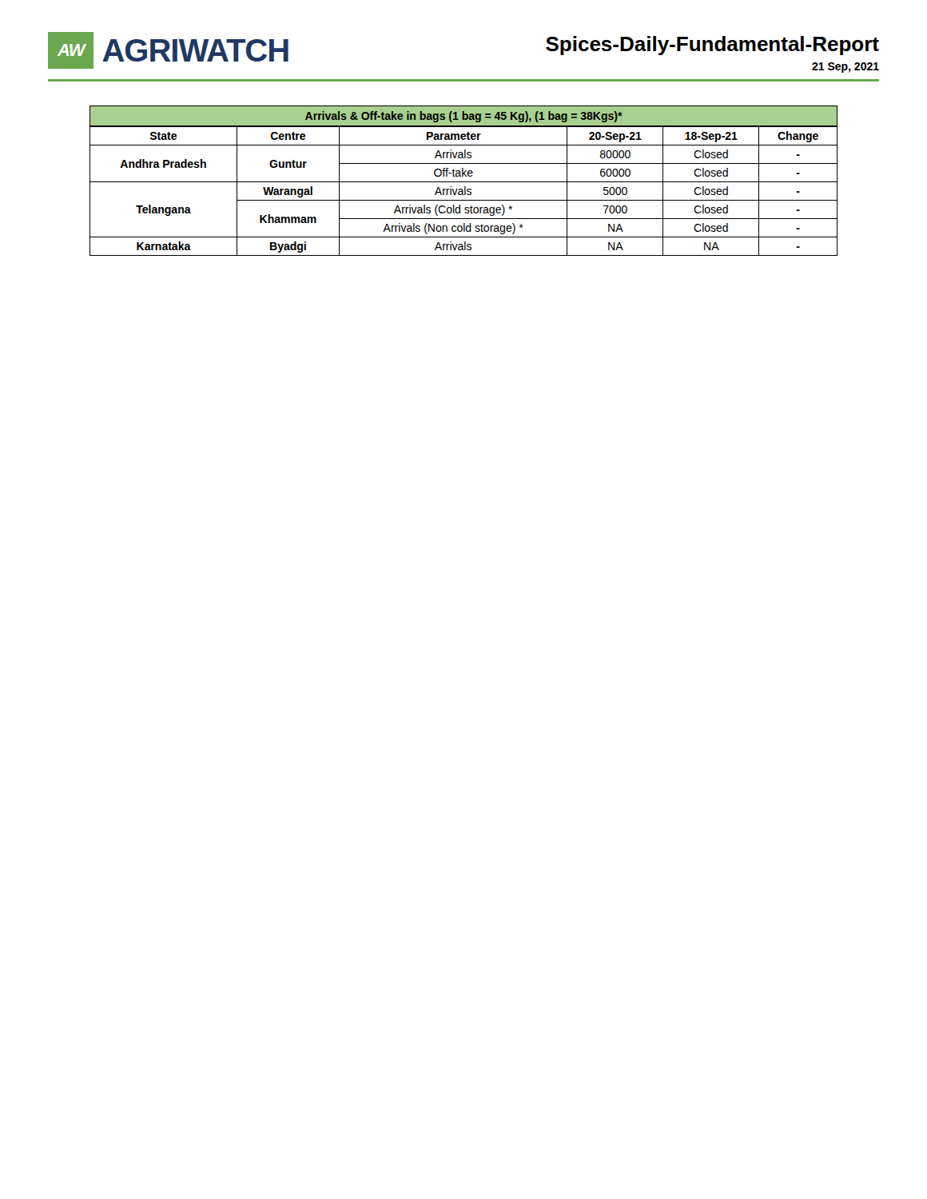AW
AGRIWATCH
Spices-Daily-Fundamental-Report
21 Sep, 2021
Arrivals & Off-take in bags (1 bag = 45 Kg), (1 bag = 38Kgs)*
| State | Centre | Parameter | 20-Sep-21 | 18-Sep-21 | Change |
| --- | --- | --- | --- | --- | --- |
| Andhra Pradesh | Guntur | Arrivals | 80000 | Closed | - |
| Off-take | 60000 | Closed | - |
| Telangana | Warangal | Arrivals | 5000 | Closed | - |
| Khammam | Arrivals (Cold storage) * | 7000 | Closed | - |
| Arrivals (Non cold storage) * | NA | Closed | - |
| Karnataka | Byadgi | Arrivals | NA | NA | - |